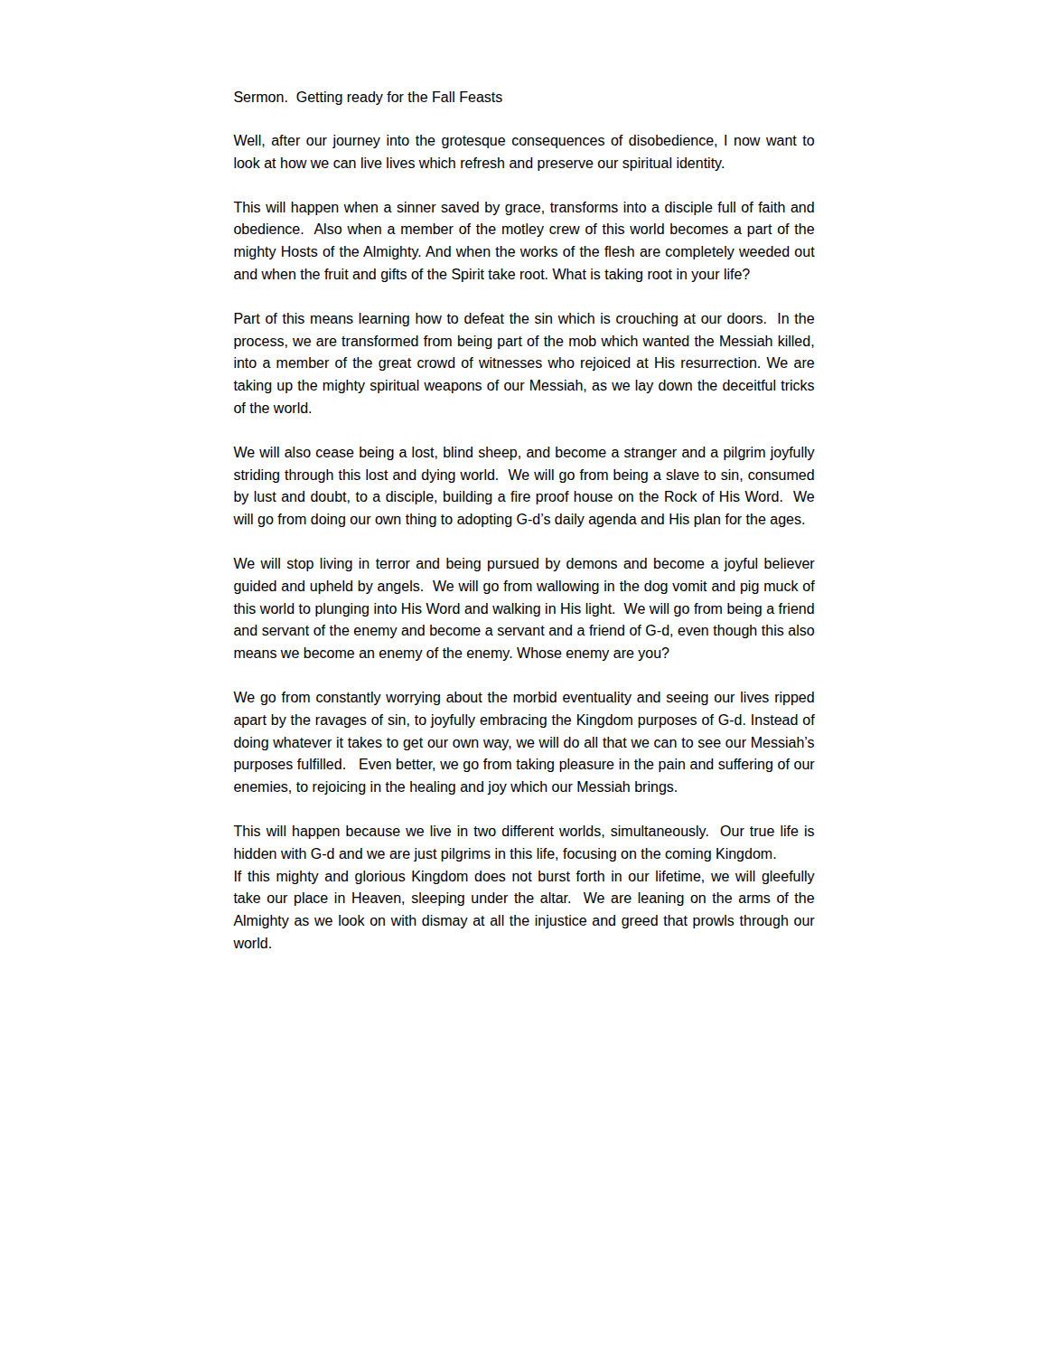Sermon. Getting ready for the Fall Feasts
Well, after our journey into the grotesque consequences of disobedience, I now want to look at how we can live lives which refresh and preserve our spiritual identity.
This will happen when a sinner saved by grace, transforms into a disciple full of faith and obedience. Also when a member of the motley crew of this world becomes a part of the mighty Hosts of the Almighty. And when the works of the flesh are completely weeded out and when the fruit and gifts of the Spirit take root. What is taking root in your life?
Part of this means learning how to defeat the sin which is crouching at our doors. In the process, we are transformed from being part of the mob which wanted the Messiah killed, into a member of the great crowd of witnesses who rejoiced at His resurrection. We are taking up the mighty spiritual weapons of our Messiah, as we lay down the deceitful tricks of the world.
We will also cease being a lost, blind sheep, and become a stranger and a pilgrim joyfully striding through this lost and dying world. We will go from being a slave to sin, consumed by lust and doubt, to a disciple, building a fire proof house on the Rock of His Word. We will go from doing our own thing to adopting G-d’s daily agenda and His plan for the ages.
We will stop living in terror and being pursued by demons and become a joyful believer guided and upheld by angels. We will go from wallowing in the dog vomit and pig muck of this world to plunging into His Word and walking in His light. We will go from being a friend and servant of the enemy and become a servant and a friend of G-d, even though this also means we become an enemy of the enemy. Whose enemy are you?
We go from constantly worrying about the morbid eventuality and seeing our lives ripped apart by the ravages of sin, to joyfully embracing the Kingdom purposes of G-d. Instead of doing whatever it takes to get our own way, we will do all that we can to see our Messiah’s purposes fulfilled. Even better, we go from taking pleasure in the pain and suffering of our enemies, to rejoicing in the healing and joy which our Messiah brings.
This will happen because we live in two different worlds, simultaneously. Our true life is hidden with G-d and we are just pilgrims in this life, focusing on the coming Kingdom.
If this mighty and glorious Kingdom does not burst forth in our lifetime, we will gleefully take our place in Heaven, sleeping under the altar. We are leaning on the arms of the Almighty as we look on with dismay at all the injustice and greed that prowls through our world.